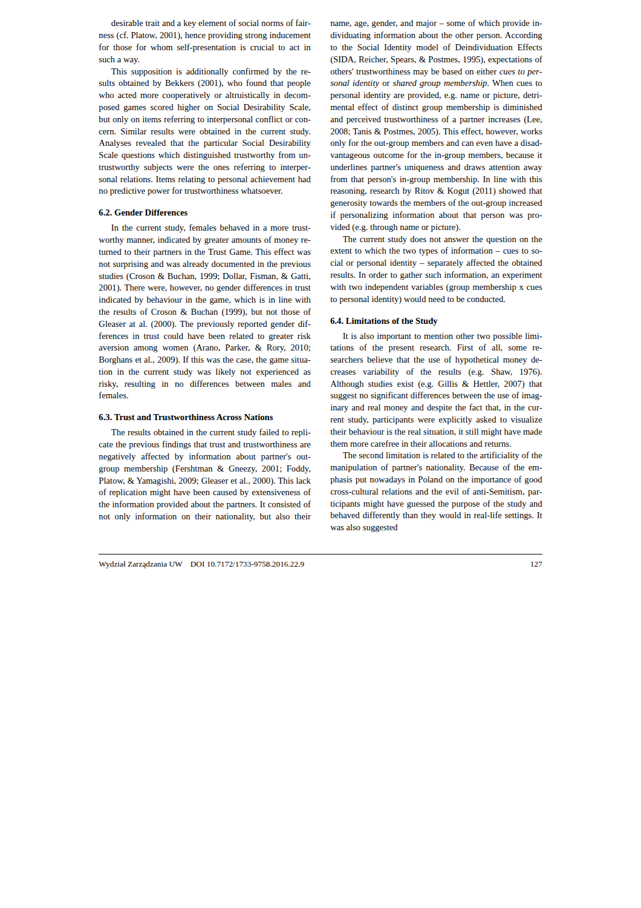desirable trait and a key element of social norms of fairness (cf. Platow, 2001), hence providing strong inducement for those for whom self-presentation is crucial to act in such a way.
This supposition is additionally confirmed by the results obtained by Bekkers (2001), who found that people who acted more cooperatively or altruistically in decomposed games scored higher on Social Desirability Scale, but only on items referring to interpersonal conflict or concern. Similar results were obtained in the current study. Analyses revealed that the particular Social Desirability Scale questions which distinguished trustworthy from untrustworthy subjects were the ones referring to interpersonal relations. Items relating to personal achievement had no predictive power for trustworthiness whatsoever.
6.2. Gender Differences
In the current study, females behaved in a more trustworthy manner, indicated by greater amounts of money returned to their partners in the Trust Game. This effect was not surprising and was already documented in the previous studies (Croson & Buchan, 1999; Dollar, Fisman, & Gatti, 2001). There were, however, no gender differences in trust indicated by behaviour in the game, which is in line with the results of Croson & Buchan (1999), but not those of Gleaser at al. (2000). The previously reported gender differences in trust could have been related to greater risk aversion among women (Arano, Parker, & Rory, 2010; Borghans et al., 2009). If this was the case, the game situation in the current study was likely not experienced as risky, resulting in no differences between males and females.
6.3. Trust and Trustworthiness Across Nations
The results obtained in the current study failed to replicate the previous findings that trust and trustworthiness are negatively affected by information about partner's out-group membership (Fershtman & Gneezy, 2001; Foddy, Platow, & Yamagishi, 2009; Gleaser et al., 2000). This lack of replication might have been caused by extensiveness of the information provided about the partners. It consisted of not only information on their nationality, but also their name, age, gender, and major – some of which provide individuating information about the other person. According to the Social Identity model of Deindividuation Effects (SIDA, Reicher, Spears, & Postmes, 1995), expectations of others' trustworthiness may be based on either cues to personal identity or shared group membership. When cues to personal identity are provided, e.g. name or picture, detrimental effect of distinct group membership is diminished and perceived trustworthiness of a partner increases (Lee, 2008; Tanis & Postmes, 2005). This effect, however, works only for the out-group members and can even have a disadvantageous outcome for the in-group members, because it underlines partner's uniqueness and draws attention away from that person's in-group membership. In line with this reasoning, research by Ritov & Kogut (2011) showed that generosity towards the members of the out-group increased if personalizing information about that person was provided (e.g. through name or picture).
The current study does not answer the question on the extent to which the two types of information – cues to social or personal identity – separately affected the obtained results. In order to gather such information, an experiment with two independent variables (group membership x cues to personal identity) would need to be conducted.
6.4. Limitations of the Study
It is also important to mention other two possible limitations of the present research. First of all, some researchers believe that the use of hypothetical money decreases variability of the results (e.g. Shaw, 1976). Although studies exist (e.g. Gillis & Hettler, 2007) that suggest no significant differences between the use of imaginary and real money and despite the fact that, in the current study, participants were explicitly asked to visualize their behaviour is the real situation, it still might have made them more carefree in their allocations and returns.
The second limitation is related to the artificiality of the manipulation of partner's nationality. Because of the emphasis put nowadays in Poland on the importance of good cross-cultural relations and the evil of anti-Semitism, participants might have guessed the purpose of the study and behaved differently than they would in real-life settings. It was also suggested
Wydział Zarządzania UW DOI 10.7172/1733-9758.2016.22.9 127